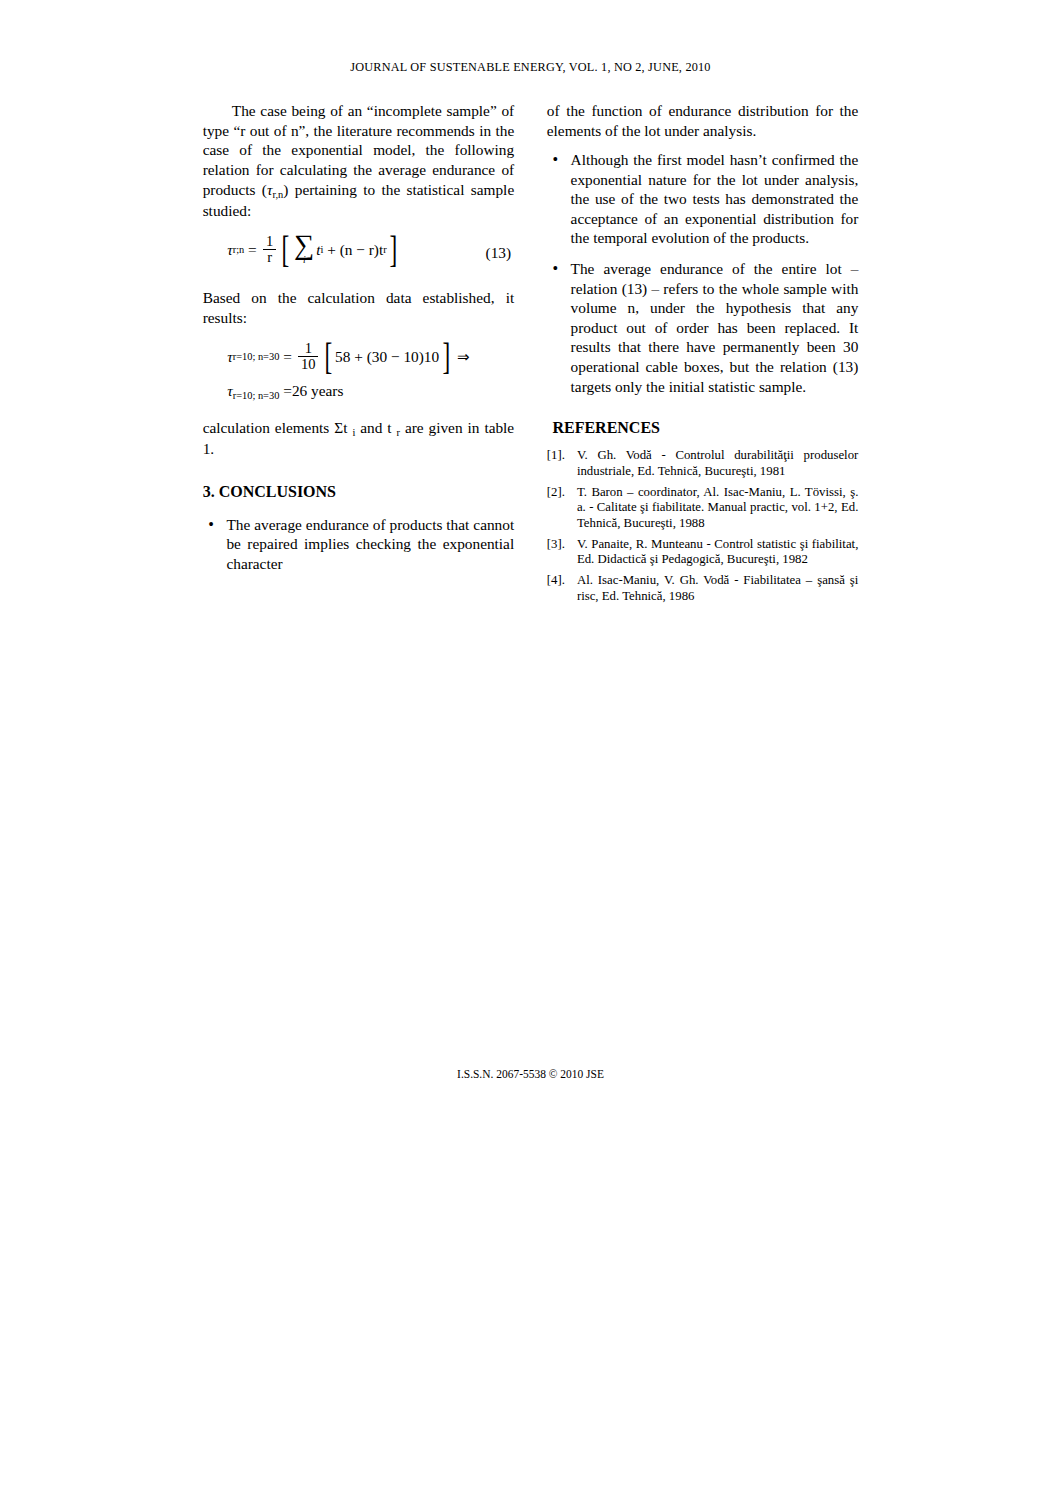JOURNAL OF SUSTENABLE ENERGY, VOL. 1, NO 2, JUNE, 2010
The case being of an “incomplete sample” of type “r out of n”, the literature recommends in the case of the exponential model, the following relation for calculating the average endurance of products (τr,n) pertaining to the statistical sample studied:
τr;n = 1 r [ ∑i ti + (n − r)tr ]
(13)
Based on the calculation data established, it results:
τr=10; n=30 = 110 [58 + (30 − 10)10] ⇒
τr=10; n=30 =26 years
calculation elements Σt i and t r are given in table 1.
3. CONCLUSIONS
The average endurance of products that cannot be repaired implies checking the exponential character
of the function of endurance distribution for the elements of the lot under analysis.
Although the first model hasn’t confirmed the exponential nature for the lot under analysis, the use of the two tests has demonstrated the acceptance of an exponential distribution for the temporal evolution of the products.
The average endurance of the entire lot – relation (13) – refers to the whole sample with volume n, under the hypothesis that any product out of order has been replaced. It results that there have permanently been 30 operational cable boxes, but the relation (13) targets only the initial statistic sample.
REFERENCES
V. Gh. Vodă - Controlul durabilităţii produselor industriale, Ed. Tehnică, Bucureşti, 1981
T. Baron – coordinator, Al. Isac-Maniu, L. Tövissi, ş. a. - Calitate şi fiabilitate. Manual practic, vol. 1+2, Ed. Tehnică, Bucureşti, 1988
V. Panaite, R. Munteanu - Control statistic şi fiabilitat, Ed. Didactică şi Pedagogică, Bucureşti, 1982
Al. Isac-Maniu, V. Gh. Vodă - Fiabilitatea – şansă şi risc, Ed. Tehnică, 1986
I.S.S.N. 2067-5538 © 2010 JSE